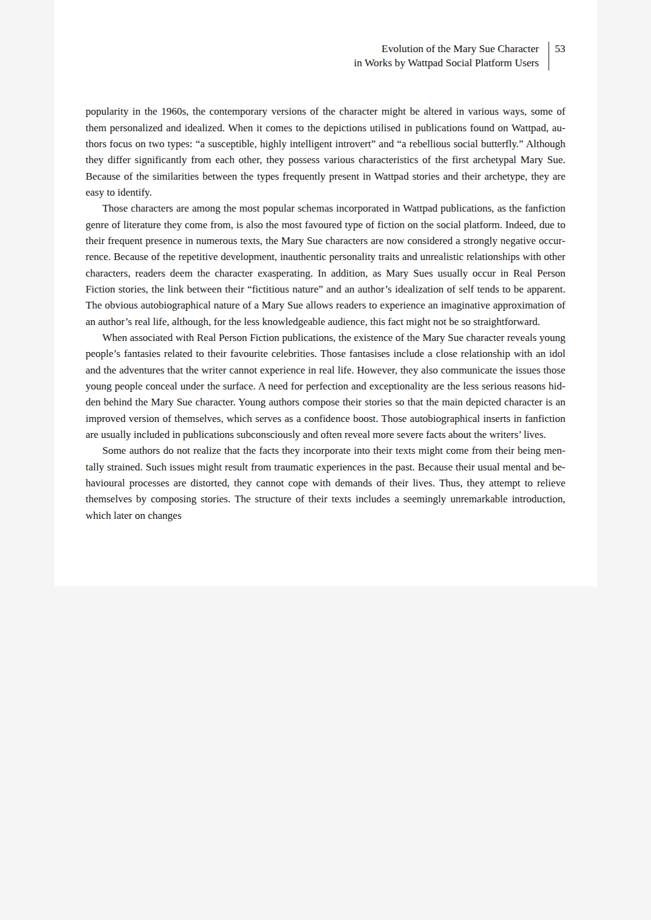Evolution of the Mary Sue Character
in Works by Wattpad Social Platform Users
53
popularity in the 1960s, the contemporary versions of the character might be altered in various ways, some of them personalized and idealized. When it comes to the depictions utilised in publications found on Wattpad, authors focus on two types: “a susceptible, highly intelligent introvert” and “a rebellious social butterfly.” Although they differ significantly from each other, they possess various characteristics of the first archetypal Mary Sue. Because of the similarities between the types frequently present in Wattpad stories and their archetype, they are easy to identify.
Those characters are among the most popular schemas incorporated in Wattpad publications, as the fanfiction genre of literature they come from, is also the most favoured type of fiction on the social platform. Indeed, due to their frequent presence in numerous texts, the Mary Sue characters are now considered a strongly negative occurrence. Because of the repetitive development, inauthentic personality traits and unrealistic relationships with other characters, readers deem the character exasperating. In addition, as Mary Sues usually occur in Real Person Fiction stories, the link between their “fictitious nature” and an author’s idealization of self tends to be apparent. The obvious autobiographical nature of a Mary Sue allows readers to experience an imaginative approximation of an author’s real life, although, for the less knowledgeable audience, this fact might not be so straightforward.
When associated with Real Person Fiction publications, the existence of the Mary Sue character reveals young people’s fantasies related to their favourite celebrities. Those fantasises include a close relationship with an idol and the adventures that the writer cannot experience in real life. However, they also communicate the issues those young people conceal under the surface. A need for perfection and exceptionality are the less serious reasons hidden behind the Mary Sue character. Young authors compose their stories so that the main depicted character is an improved version of themselves, which serves as a confidence boost. Those autobiographical inserts in fanfiction are usually included in publications subconsciously and often reveal more severe facts about the writers’ lives.
Some authors do not realize that the facts they incorporate into their texts might come from their being mentally strained. Such issues might result from traumatic experiences in the past. Because their usual mental and behavioural processes are distorted, they cannot cope with demands of their lives. Thus, they attempt to relieve themselves by composing stories. The structure of their texts includes a seemingly unremarkable introduction, which later on changes